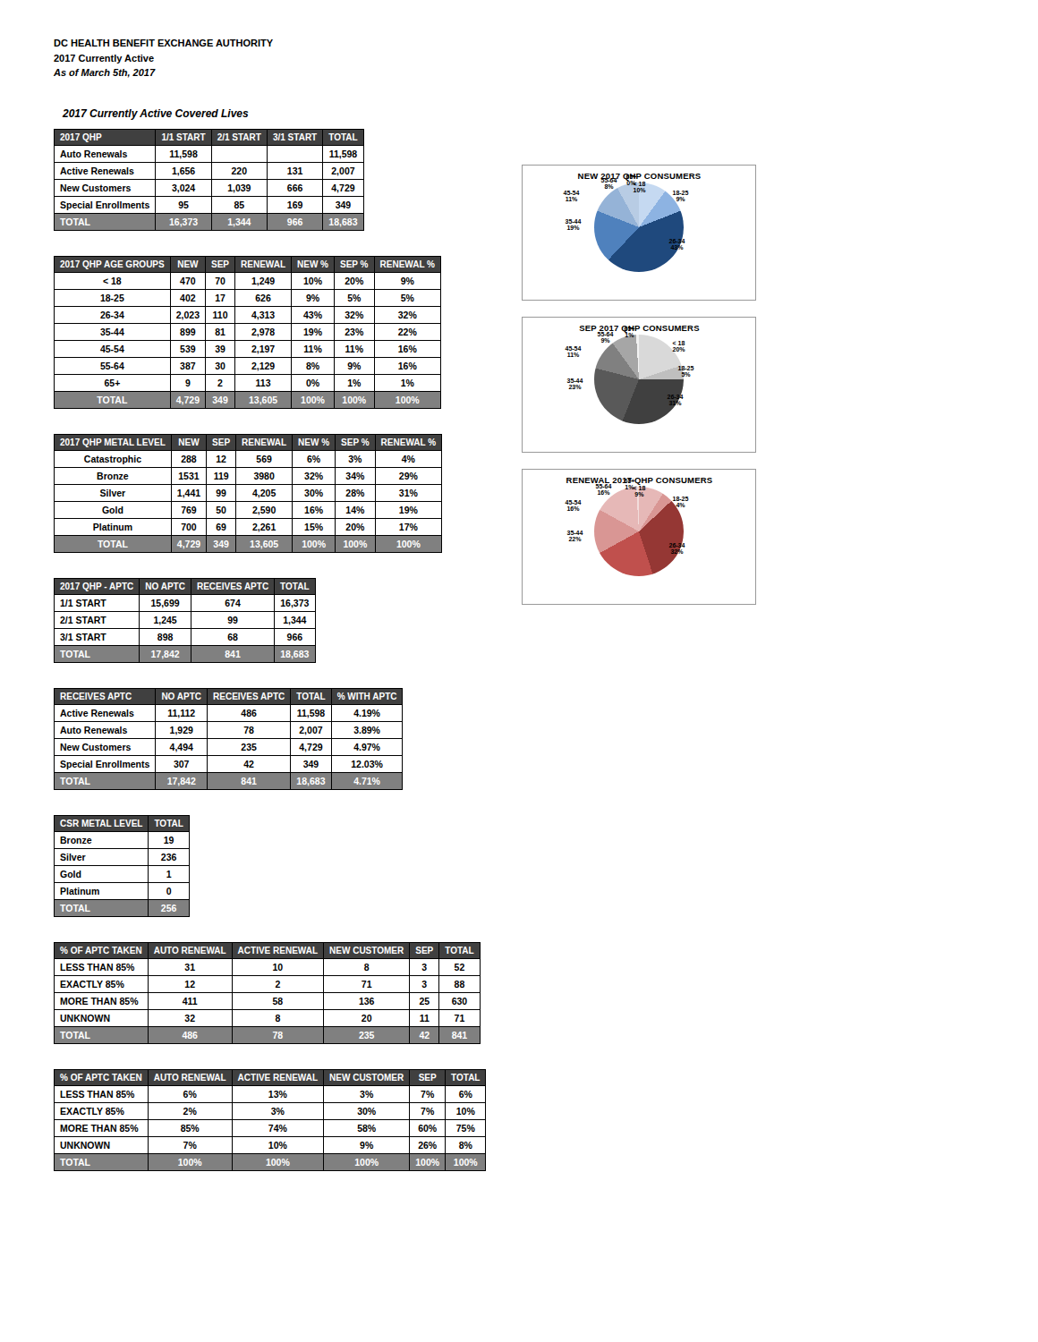DC HEALTH BENEFIT EXCHANGE AUTHORITY
2017 Currently Active
As of March 5th, 2017
2017 Currently Active Covered Lives
| 2017 QHP | 1/1 START | 2/1 START | 3/1 START | TOTAL |
| --- | --- | --- | --- | --- |
| Auto Renewals | 11,598 | | | 11,598 |
| Active Renewals | 1,656 | 220 | 131 | 2,007 |
| New Customers | 3,024 | 1,039 | 666 | 4,729 |
| Special Enrollments | 95 | 85 | 169 | 349 |
| TOTAL | 16,373 | 1,344 | 966 | 18,683 |
| 2017 QHP AGE GROUPS | NEW | SEP | RENEWAL | NEW % | SEP % | RENEWAL % |
| --- | --- | --- | --- | --- | --- | --- |
| < 18 | 470 | 70 | 1,249 | 10% | 20% | 9% |
| 18-25 | 402 | 17 | 626 | 9% | 5% | 5% |
| 26-34 | 2,023 | 110 | 4,313 | 43% | 32% | 32% |
| 35-44 | 899 | 81 | 2,978 | 19% | 23% | 22% |
| 45-54 | 539 | 39 | 2,197 | 11% | 11% | 16% |
| 55-64 | 387 | 30 | 2,129 | 8% | 9% | 16% |
| 65+ | 9 | 2 | 113 | 0% | 1% | 1% |
| TOTAL | 4,729 | 349 | 13,605 | 100% | 100% | 100% |
| 2017 QHP METAL LEVEL | NEW | SEP | RENEWAL | NEW % | SEP % | RENEWAL % |
| --- | --- | --- | --- | --- | --- | --- |
| Catastrophic | 288 | 12 | 569 | 6% | 3% | 4% |
| Bronze | 1531 | 119 | 3980 | 32% | 34% | 29% |
| Silver | 1,441 | 99 | 4,205 | 30% | 28% | 31% |
| Gold | 769 | 50 | 2,590 | 16% | 14% | 19% |
| Platinum | 700 | 69 | 2,261 | 15% | 20% | 17% |
| TOTAL | 4,729 | 349 | 13,605 | 100% | 100% | 100% |
| 2017 QHP - APTC | NO APTC | RECEIVES APTC | TOTAL |
| --- | --- | --- | --- |
| 1/1 START | 15,699 | 674 | 16,373 |
| 2/1 START | 1,245 | 99 | 1,344 |
| 3/1 START | 898 | 68 | 966 |
| TOTAL | 17,842 | 841 | 18,683 |
| RECEIVES APTC | NO APTC | RECEIVES APTC | TOTAL | % WITH APTC |
| --- | --- | --- | --- | --- |
| Active Renewals | 11,112 | 486 | 11,598 | 4.19% |
| Auto Renewals | 1,929 | 78 | 2,007 | 3.89% |
| New Customers | 4,494 | 235 | 4,729 | 4.97% |
| Special Enrollments | 307 | 42 | 349 | 12.03% |
| TOTAL | 17,842 | 841 | 18,683 | 4.71% |
| CSR METAL LEVEL | TOTAL |
| --- | --- |
| Bronze | 19 |
| Silver | 236 |
| Gold | 1 |
| Platinum | 0 |
| TOTAL | 256 |
| % OF APTC TAKEN | AUTO RENEWAL | ACTIVE RENEWAL | NEW CUSTOMER | SEP | TOTAL |
| --- | --- | --- | --- | --- | --- |
| LESS THAN 85% | 31 | 10 | 8 | 3 | 52 |
| EXACTLY 85% | 12 | 2 | 71 | 3 | 88 |
| MORE THAN 85% | 411 | 58 | 136 | 25 | 630 |
| UNKNOWN | 32 | 8 | 20 | 11 | 71 |
| TOTAL | 486 | 78 | 235 | 42 | 841 |
| % OF APTC TAKEN | AUTO RENEWAL | ACTIVE RENEWAL | NEW CUSTOMER | SEP | TOTAL |
| --- | --- | --- | --- | --- | --- |
| LESS THAN 85% | 6% | 13% | 3% | 7% | 6% |
| EXACTLY 85% | 2% | 3% | 30% | 7% | 10% |
| MORE THAN 85% | 85% | 74% | 58% | 60% | 75% |
| UNKNOWN | 7% | 10% | 9% | 26% | 8% |
| TOTAL | 100% | 100% | 100% | 100% | 100% |
NEW 2017 QHP CONSUMERS
< 18
10% 18-25
9% 26-34
43% 35-44
19% 45-54
11% 55-64
8% 65+
0%
SEP 2017 QHP CONSUMERS
< 18
20% 18-25
5% 26-34
31% 35-44
23% 45-54
11% 55-64
9% 65+
1%
RENEWAL 2017 QHP CONSUMERS
< 18
9% 18-25
4% 26-34
32% 35-44
22% 45-54
16% 55-64
16% 65+
1%